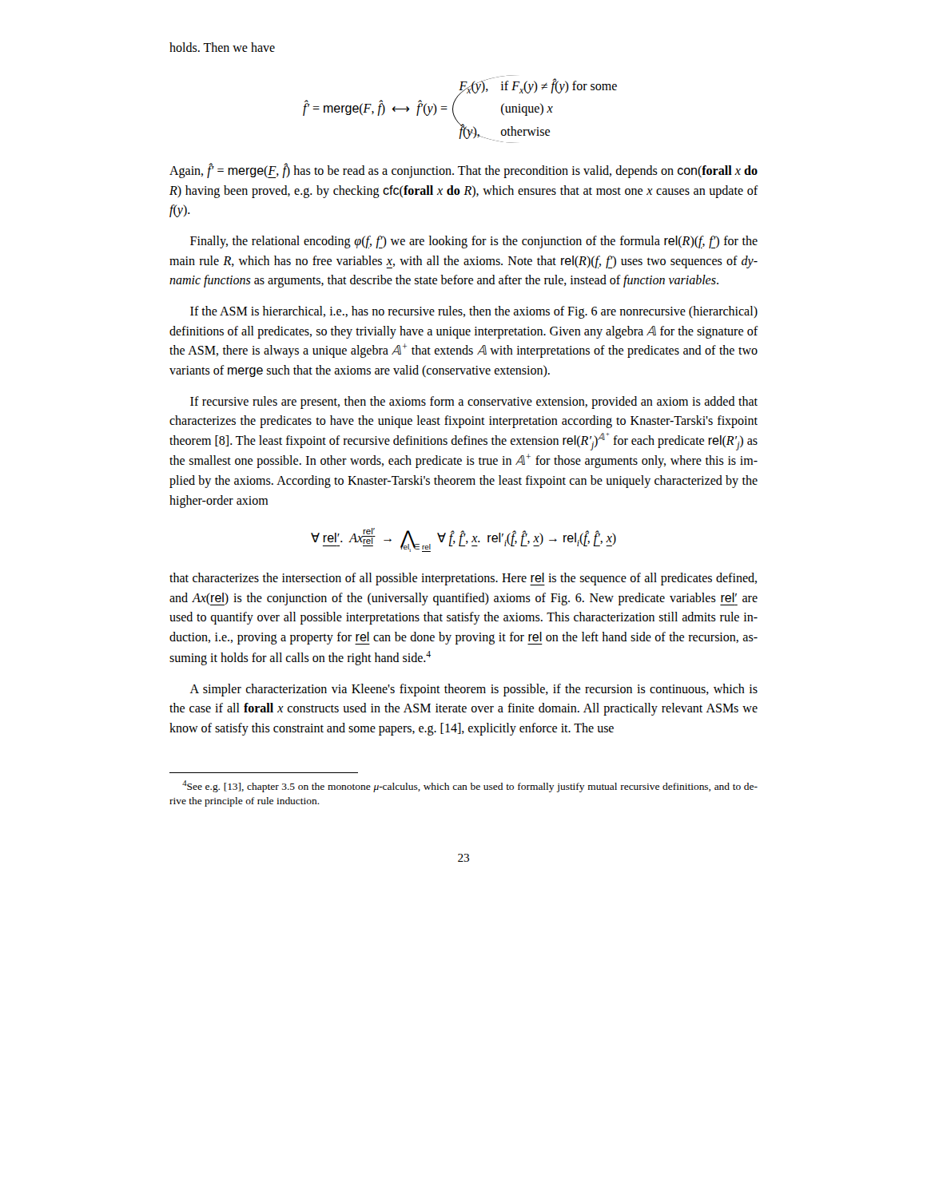holds. Then we have
f̂′ = merge(F, f̂) ⟷ f̂′(y) = Fx(y), if Fx(y) ≠ f̂(y) for some (unique) x f̂(y), otherwise
Again, f̂′ = merge(F, f̂) has to be read as a conjunction. That the precondition is valid, depends on con(forall x do R) having been proved, e.g. by checking cfc(forall x do R), which ensures that at most one x causes an update of f(y).
Finally, the relational encoding φ(f, f′) we are looking for is the conjunction of the formula rel(R)(f, f′) for the main rule R, which has no free variables x, with all the axioms. Note that rel(R)(f, f′) uses two sequences of dynamic functions as arguments, that describe the state before and after the rule, instead of function variables.
If the ASM is hierarchical, i.e., has no recursive rules, then the axioms of Fig. 6 are nonrecursive (hierarchical) definitions of all predicates, so they trivially have a unique interpretation. Given any algebra 𝔸 for the signature of the ASM, there is always a unique algebra 𝔸+ that extends 𝔸 with interpretations of the predicates and of the two variants of merge such that the axioms are valid (conservative extension).
If recursive rules are present, then the axioms form a conservative extension, provided an axiom is added that characterizes the predicates to have the unique least fixpoint interpretation according to Knaster-Tarski's fixpoint theorem [8]. The least fixpoint of recursive definitions defines the extension rel(R′j)𝔸+ for each predicate rel(R′j) as the smallest one possible. In other words, each predicate is true in 𝔸+ for those arguments only, where this is implied by the axioms. According to Knaster-Tarski's theorem the least fixpoint can be uniquely characterized by the higher-order axiom
∀ rel′. Ax rel′rel → ⋀reli ∈ rel ∀ f̂, f̂′, x. rel′i(f̂, f̂′, x) → reli(f̂, f̂′, x)
that characterizes the intersection of all possible interpretations. Here rel is the sequence of all predicates defined, and Ax(rel) is the conjunction of the (universally quantified) axioms of Fig. 6. New predicate variables rel′ are used to quantify over all possible interpretations that satisfy the axioms. This characterization still admits rule induction, i.e., proving a property for rel can be done by proving it for rel on the left hand side of the recursion, assuming it holds for all calls on the right hand side.4
A simpler characterization via Kleene's fixpoint theorem is possible, if the recursion is continuous, which is the case if all forall x constructs used in the ASM iterate over a finite domain. All practically relevant ASMs we know of satisfy this constraint and some papers, e.g. [14], explicitly enforce it. The use
4See e.g. [13], chapter 3.5 on the monotone μ-calculus, which can be used to formally justify mutual recursive definitions, and to derive the principle of rule induction.
23